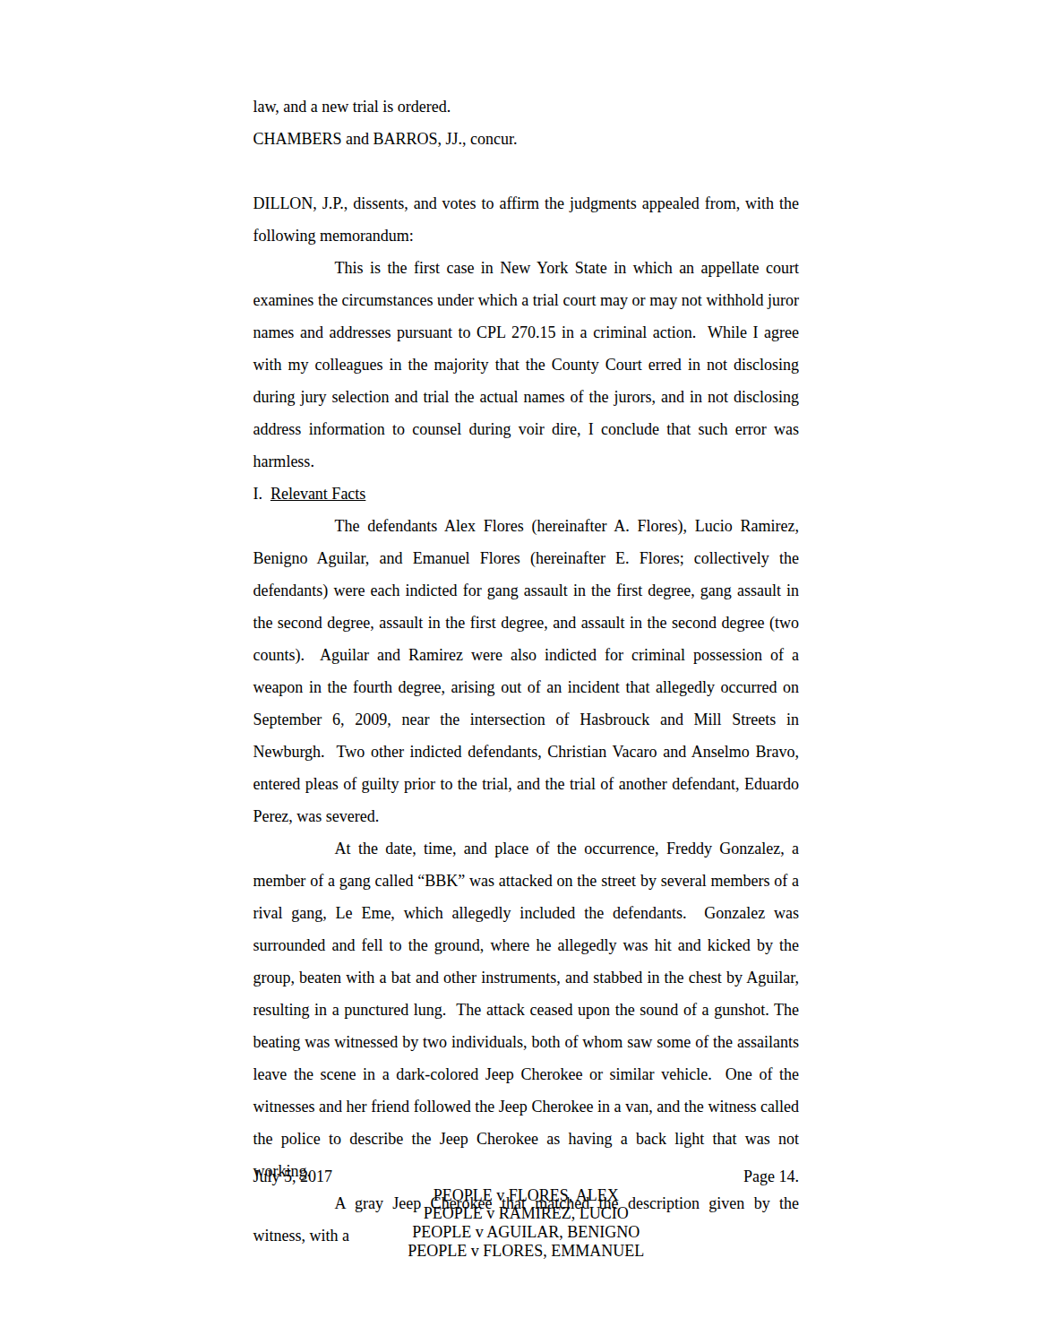law, and a new trial is ordered.
CHAMBERS and BARROS, JJ., concur.
DILLON, J.P., dissents, and votes to affirm the judgments appealed from, with the following memorandum:
This is the first case in New York State in which an appellate court examines the circumstances under which a trial court may or may not withhold juror names and addresses pursuant to CPL 270.15 in a criminal action. While I agree with my colleagues in the majority that the County Court erred in not disclosing during jury selection and trial the actual names of the jurors, and in not disclosing address information to counsel during voir dire, I conclude that such error was harmless.
I. Relevant Facts
The defendants Alex Flores (hereinafter A. Flores), Lucio Ramirez, Benigno Aguilar, and Emanuel Flores (hereinafter E. Flores; collectively the defendants) were each indicted for gang assault in the first degree, gang assault in the second degree, assault in the first degree, and assault in the second degree (two counts). Aguilar and Ramirez were also indicted for criminal possession of a weapon in the fourth degree, arising out of an incident that allegedly occurred on September 6, 2009, near the intersection of Hasbrouck and Mill Streets in Newburgh. Two other indicted defendants, Christian Vacaro and Anselmo Bravo, entered pleas of guilty prior to the trial, and the trial of another defendant, Eduardo Perez, was severed.
At the date, time, and place of the occurrence, Freddy Gonzalez, a member of a gang called “BBK” was attacked on the street by several members of a rival gang, Le Eme, which allegedly included the defendants. Gonzalez was surrounded and fell to the ground, where he allegedly was hit and kicked by the group, beaten with a bat and other instruments, and stabbed in the chest by Aguilar, resulting in a punctured lung. The attack ceased upon the sound of a gunshot. The beating was witnessed by two individuals, both of whom saw some of the assailants leave the scene in a dark-colored Jeep Cherokee or similar vehicle. One of the witnesses and her friend followed the Jeep Cherokee in a van, and the witness called the police to describe the Jeep Cherokee as having a back light that was not working.
A gray Jeep Cherokee that matched the description given by the witness, with a
July 5, 2017
Page 14.
PEOPLE v FLORES, ALEX
PEOPLE v RAMIREZ, LUCIO
PEOPLE v AGUILAR, BENIGNO
PEOPLE v FLORES, EMMANUEL